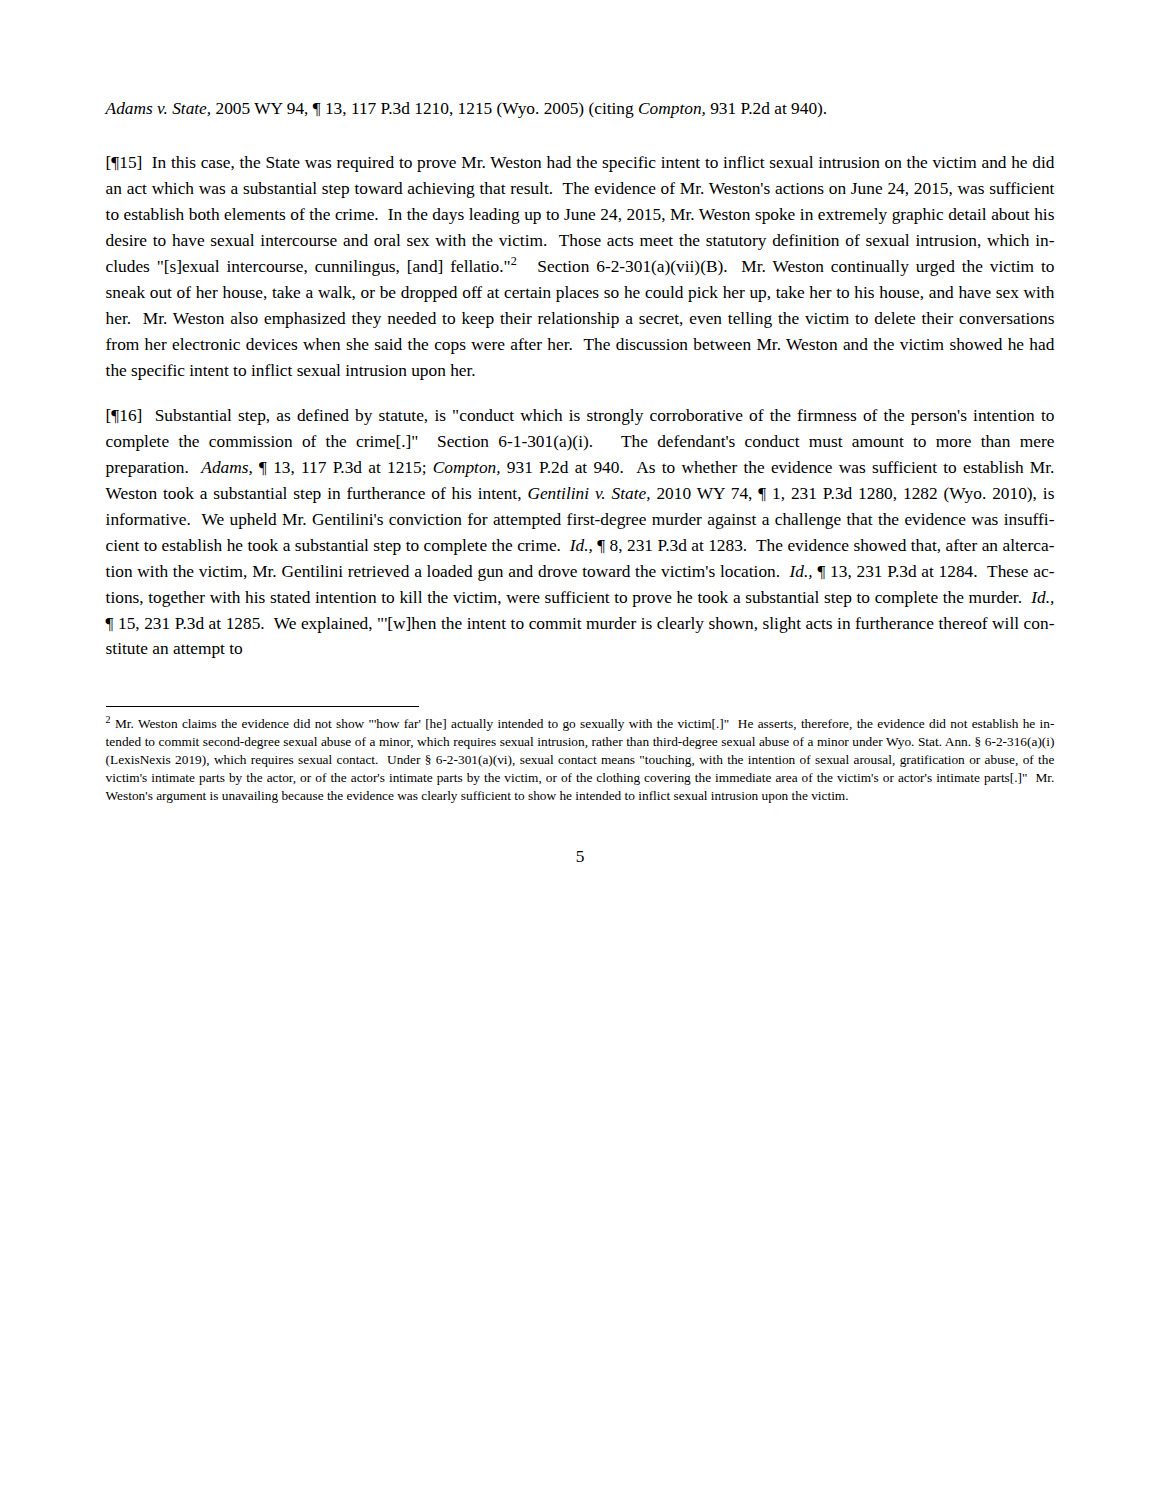Adams v. State, 2005 WY 94, ¶ 13, 117 P.3d 1210, 1215 (Wyo. 2005) (citing Compton, 931 P.2d at 940).
[¶15] In this case, the State was required to prove Mr. Weston had the specific intent to inflict sexual intrusion on the victim and he did an act which was a substantial step toward achieving that result. The evidence of Mr. Weston's actions on June 24, 2015, was sufficient to establish both elements of the crime. In the days leading up to June 24, 2015, Mr. Weston spoke in extremely graphic detail about his desire to have sexual intercourse and oral sex with the victim. Those acts meet the statutory definition of sexual intrusion, which includes "[s]exual intercourse, cunnilingus, [and] fellatio."2 Section 6-2-301(a)(vii)(B). Mr. Weston continually urged the victim to sneak out of her house, take a walk, or be dropped off at certain places so he could pick her up, take her to his house, and have sex with her. Mr. Weston also emphasized they needed to keep their relationship a secret, even telling the victim to delete their conversations from her electronic devices when she said the cops were after her. The discussion between Mr. Weston and the victim showed he had the specific intent to inflict sexual intrusion upon her.
[¶16] Substantial step, as defined by statute, is "conduct which is strongly corroborative of the firmness of the person's intention to complete the commission of the crime[.]" Section 6-1-301(a)(i). The defendant's conduct must amount to more than mere preparation. Adams, ¶ 13, 117 P.3d at 1215; Compton, 931 P.2d at 940. As to whether the evidence was sufficient to establish Mr. Weston took a substantial step in furtherance of his intent, Gentilini v. State, 2010 WY 74, ¶ 1, 231 P.3d 1280, 1282 (Wyo. 2010), is informative. We upheld Mr. Gentilini's conviction for attempted first-degree murder against a challenge that the evidence was insufficient to establish he took a substantial step to complete the crime. Id., ¶ 8, 231 P.3d at 1283. The evidence showed that, after an altercation with the victim, Mr. Gentilini retrieved a loaded gun and drove toward the victim's location. Id., ¶ 13, 231 P.3d at 1284. These actions, together with his stated intention to kill the victim, were sufficient to prove he took a substantial step to complete the murder. Id., ¶ 15, 231 P.3d at 1285. We explained, "'[w]hen the intent to commit murder is clearly shown, slight acts in furtherance thereof will constitute an attempt to
2 Mr. Weston claims the evidence did not show "'how far' [he] actually intended to go sexually with the victim[.]" He asserts, therefore, the evidence did not establish he intended to commit second-degree sexual abuse of a minor, which requires sexual intrusion, rather than third-degree sexual abuse of a minor under Wyo. Stat. Ann. § 6-2-316(a)(i) (LexisNexis 2019), which requires sexual contact. Under § 6-2-301(a)(vi), sexual contact means "touching, with the intention of sexual arousal, gratification or abuse, of the victim's intimate parts by the actor, or of the actor's intimate parts by the victim, or of the clothing covering the immediate area of the victim's or actor's intimate parts[.]" Mr. Weston's argument is unavailing because the evidence was clearly sufficient to show he intended to inflict sexual intrusion upon the victim.
5